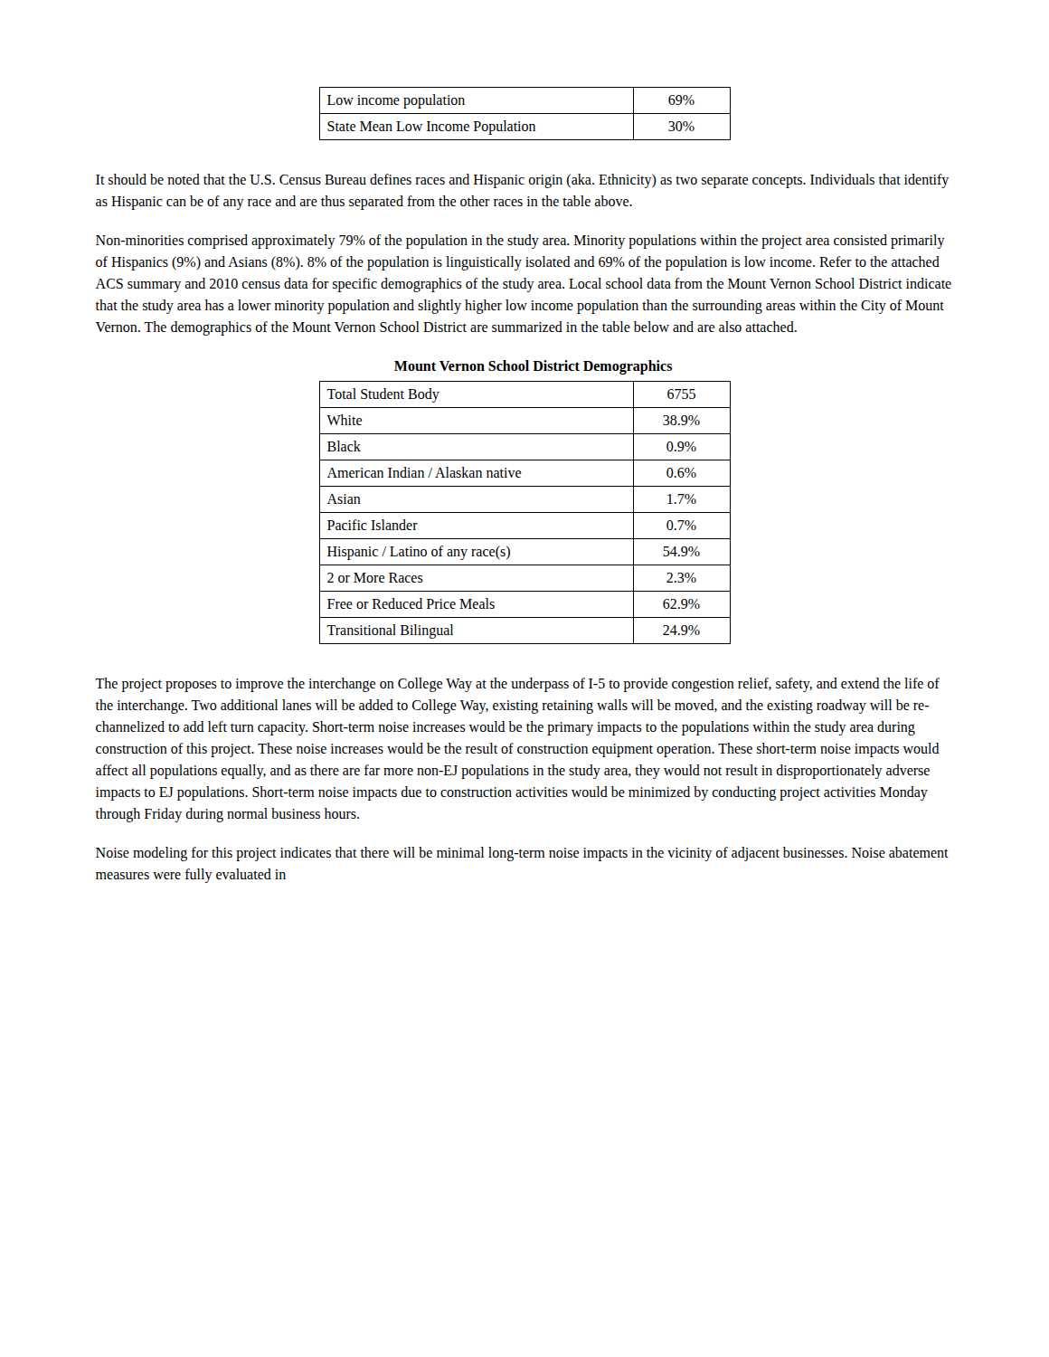| Low income population | 69% |
| State Mean Low Income Population | 30% |
It should be noted that the U.S. Census Bureau defines races and Hispanic origin (aka. Ethnicity) as two separate concepts. Individuals that identify as Hispanic can be of any race and are thus separated from the other races in the table above.
Non-minorities comprised approximately 79% of the population in the study area. Minority populations within the project area consisted primarily of Hispanics (9%) and Asians (8%). 8% of the population is linguistically isolated and 69% of the population is low income. Refer to the attached ACS summary and 2010 census data for specific demographics of the study area. Local school data from the Mount Vernon School District indicate that the study area has a lower minority population and slightly higher low income population than the surrounding areas within the City of Mount Vernon. The demographics of the Mount Vernon School District are summarized in the table below and are also attached.
Mount Vernon School District Demographics
| Total Student Body | 6755 |
| White | 38.9% |
| Black | 0.9% |
| American Indian / Alaskan native | 0.6% |
| Asian | 1.7% |
| Pacific Islander | 0.7% |
| Hispanic / Latino of any race(s) | 54.9% |
| 2 or More Races | 2.3% |
| Free or Reduced Price Meals | 62.9% |
| Transitional Bilingual | 24.9% |
The project proposes to improve the interchange on College Way at the underpass of I-5 to provide congestion relief, safety, and extend the life of the interchange. Two additional lanes will be added to College Way, existing retaining walls will be moved, and the existing roadway will be re-channelized to add left turn capacity. Short-term noise increases would be the primary impacts to the populations within the study area during construction of this project. These noise increases would be the result of construction equipment operation. These short-term noise impacts would affect all populations equally, and as there are far more non-EJ populations in the study area, they would not result in disproportionately adverse impacts to EJ populations. Short-term noise impacts due to construction activities would be minimized by conducting project activities Monday through Friday during normal business hours.
Noise modeling for this project indicates that there will be minimal long-term noise impacts in the vicinity of adjacent businesses. Noise abatement measures were fully evaluated in